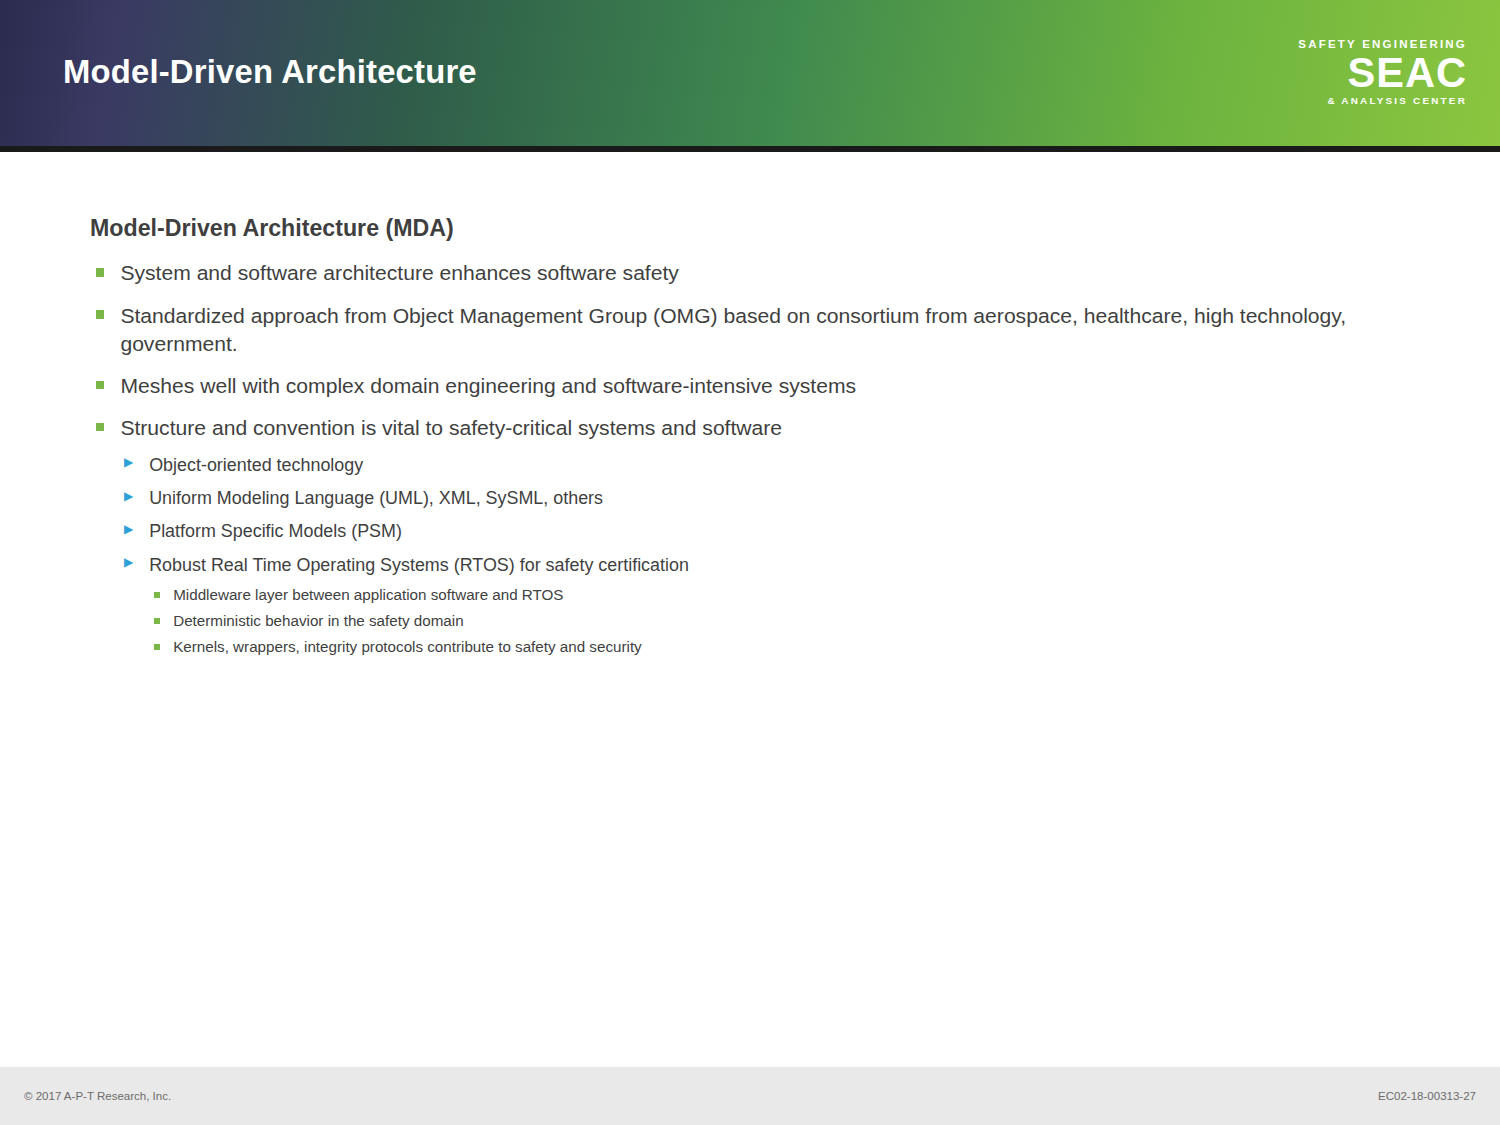Model-Driven Architecture
SAFETY ENGINEERING
SEAC
& ANALYSIS CENTER
Model-Driven Architecture (MDA)
System and software architecture enhances software safety
Standardized approach from Object Management Group (OMG) based on consortium from aerospace, healthcare, high technology, government.
Meshes well with complex domain engineering and software-intensive systems
Structure and convention is vital to safety-critical systems and software
Object-oriented technology
Uniform Modeling Language (UML), XML, SySML, others
Platform Specific Models (PSM)
Robust Real Time Operating Systems (RTOS) for safety certification
Middleware layer between application software and RTOS
Deterministic behavior in the safety domain
Kernels, wrappers, integrity protocols contribute to safety and security
© 2017 A-P-T Research, Inc. EC02-18-00313-27